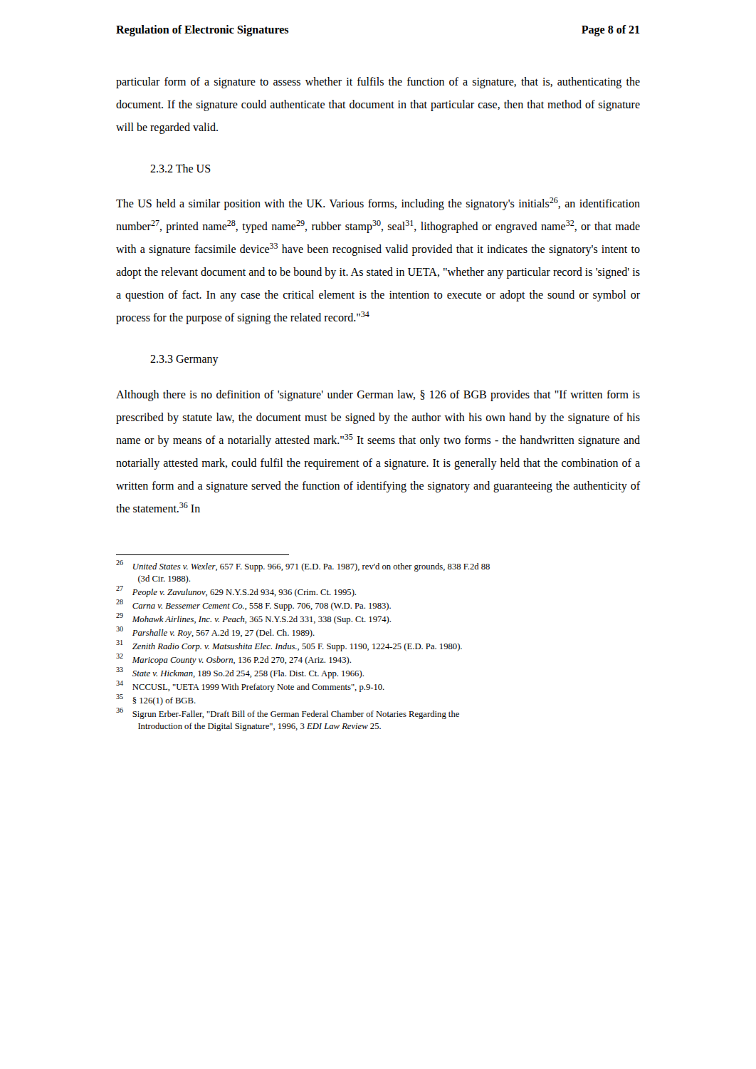Regulation of Electronic Signatures Page 8 of 21
particular form of a signature to assess whether it fulfils the function of a signature, that is, authenticating the document. If the signature could authenticate that document in that particular case, then that method of signature will be regarded valid.
2.3.2 The US
The US held a similar position with the UK. Various forms, including the signatory's initials26, an identification number27, printed name28, typed name29, rubber stamp30, seal31, lithographed or engraved name32, or that made with a signature facsimile device33 have been recognised valid provided that it indicates the signatory's intent to adopt the relevant document and to be bound by it. As stated in UETA, "whether any particular record is 'signed' is a question of fact. In any case the critical element is the intention to execute or adopt the sound or symbol or process for the purpose of signing the related record."34
2.3.3 Germany
Although there is no definition of 'signature' under German law, § 126 of BGB provides that "If written form is prescribed by statute law, the document must be signed by the author with his own hand by the signature of his name or by means of a notarially attested mark."35 It seems that only two forms - the handwritten signature and notarially attested mark, could fulfil the requirement of a signature. It is generally held that the combination of a written form and a signature served the function of identifying the signatory and guaranteeing the authenticity of the statement.36 In
26 United States v. Wexler, 657 F. Supp. 966, 971 (E.D. Pa. 1987), rev'd on other grounds, 838 F.2d 88(3d Cir. 1988).
27 People v. Zavulunov, 629 N.Y.S.2d 934, 936 (Crim. Ct. 1995).
28 Carna v. Bessemer Cement Co., 558 F. Supp. 706, 708 (W.D. Pa. 1983).
29 Mohawk Airlines, Inc. v. Peach, 365 N.Y.S.2d 331, 338 (Sup. Ct. 1974).
30 Parshalle v. Roy, 567 A.2d 19, 27 (Del. Ch. 1989).
31 Zenith Radio Corp. v. Matsushita Elec. Indus., 505 F. Supp. 1190, 1224-25 (E.D. Pa. 1980).
32 Maricopa County v. Osborn, 136 P.2d 270, 274 (Ariz. 1943).
33 State v. Hickman, 189 So.2d 254, 258 (Fla. Dist. Ct. App. 1966).
34 NCCUSL, "UETA 1999 With Prefatory Note and Comments", p.9-10.
35§ 126(1) of BGB.
36 Sigrun Erber-Faller, "Draft Bill of the German Federal Chamber of Notaries Regarding theIntroduction of the Digital Signature", 1996, 3 EDI Law Review 25.